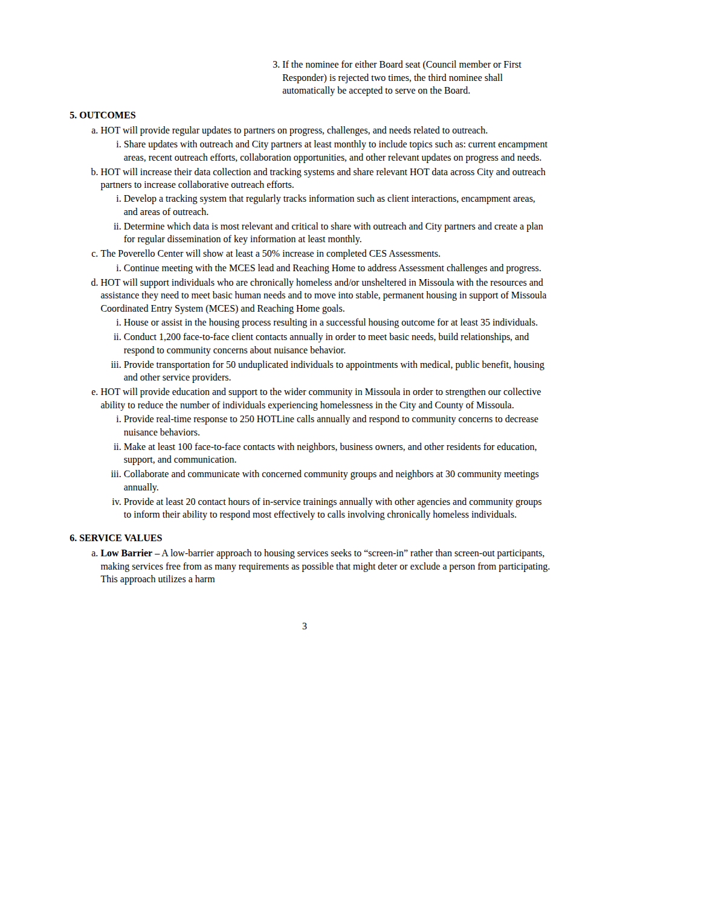If the nominee for either Board seat (Council member or First Responder) is rejected two times, the third nominee shall automatically be accepted to serve on the Board.
OUTCOMES
HOT will provide regular updates to partners on progress, challenges, and needs related to outreach.
Share updates with outreach and City partners at least monthly to include topics such as: current encampment areas, recent outreach efforts, collaboration opportunities, and other relevant updates on progress and needs.
HOT will increase their data collection and tracking systems and share relevant HOT data across City and outreach partners to increase collaborative outreach efforts.
Develop a tracking system that regularly tracks information such as client interactions, encampment areas, and areas of outreach.
Determine which data is most relevant and critical to share with outreach and City partners and create a plan for regular dissemination of key information at least monthly.
The Poverello Center will show at least a 50% increase in completed CES Assessments.
Continue meeting with the MCES lead and Reaching Home to address Assessment challenges and progress.
HOT will support individuals who are chronically homeless and/or unsheltered in Missoula with the resources and assistance they need to meet basic human needs and to move into stable, permanent housing in support of Missoula Coordinated Entry System (MCES) and Reaching Home goals.
House or assist in the housing process resulting in a successful housing outcome for at least 35 individuals.
Conduct 1,200 face-to-face client contacts annually in order to meet basic needs, build relationships, and respond to community concerns about nuisance behavior.
Provide transportation for 50 unduplicated individuals to appointments with medical, public benefit, housing and other service providers.
HOT will provide education and support to the wider community in Missoula in order to strengthen our collective ability to reduce the number of individuals experiencing homelessness in the City and County of Missoula.
Provide real-time response to 250 HOTLine calls annually and respond to community concerns to decrease nuisance behaviors.
Make at least 100 face-to-face contacts with neighbors, business owners, and other residents for education, support, and communication.
Collaborate and communicate with concerned community groups and neighbors at 30 community meetings annually.
Provide at least 20 contact hours of in-service trainings annually with other agencies and community groups to inform their ability to respond most effectively to calls involving chronically homeless individuals.
SERVICE VALUES
Low Barrier – A low-barrier approach to housing services seeks to “screen-in” rather than screen-out participants, making services free from as many requirements as possible that might deter or exclude a person from participating. This approach utilizes a harm
3